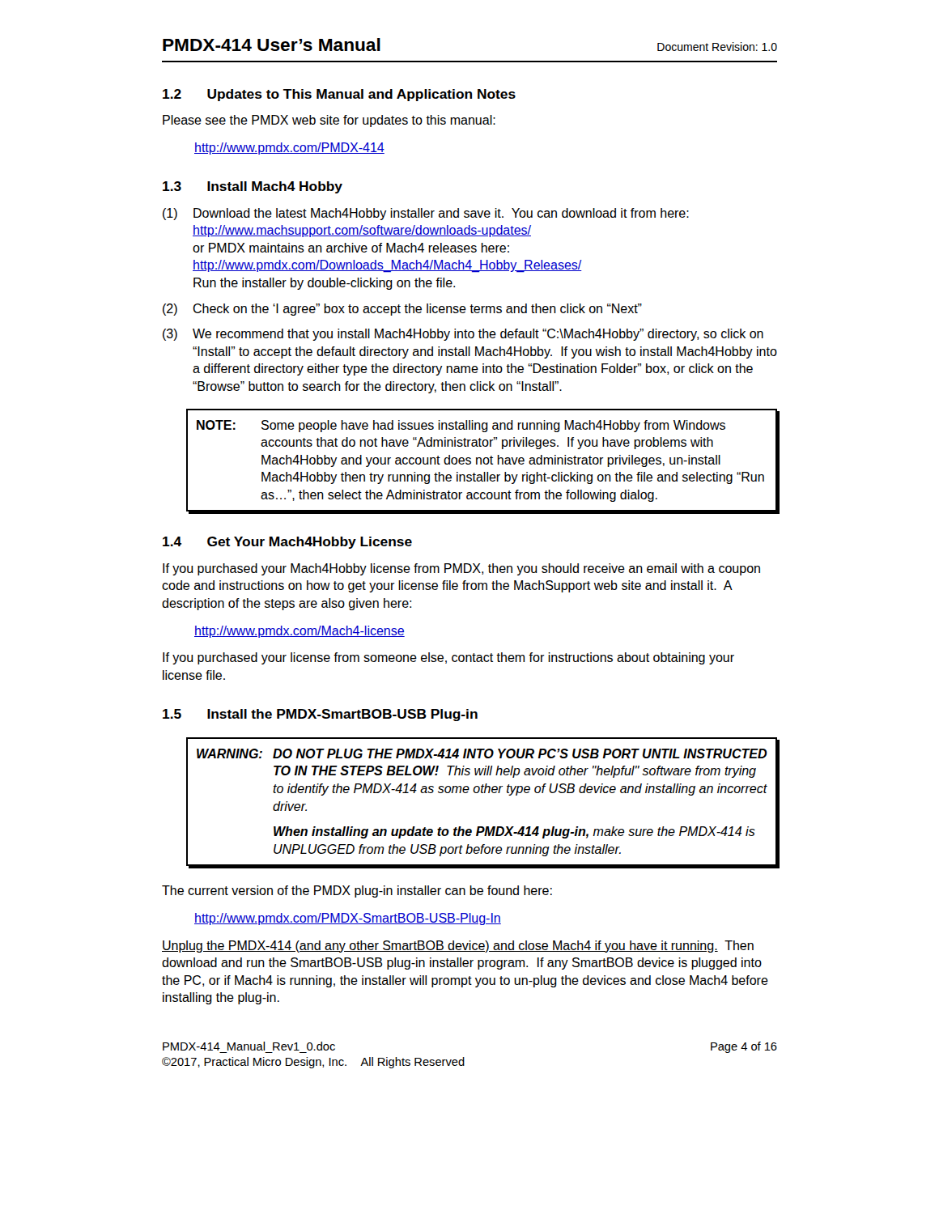PMDX-414 User’s Manual
Document Revision: 1.0
1.2 Updates to This Manual and Application Notes
Please see the PMDX web site for updates to this manual:
http://www.pmdx.com/PMDX-414
1.3 Install Mach4 Hobby
(1) Download the latest Mach4Hobby installer and save it. You can download it from here:
http://www.machsupport.com/software/downloads-updates/
or PMDX maintains an archive of Mach4 releases here:
http://www.pmdx.com/Downloads_Mach4/Mach4_Hobby_Releases/
Run the installer by double-clicking on the file.
(2) Check on the ‘I agree” box to accept the license terms and then click on “Next”
(3) We recommend that you install Mach4Hobby into the default “C:\Mach4Hobby” directory, so click on “Install” to accept the default directory and install Mach4Hobby. If you wish to install Mach4Hobby into a different directory either type the directory name into the “Destination Folder” box, or click on the “Browse” button to search for the directory, then click on “Install”.
| NOTE: | Some people have had issues installing and running Mach4Hobby from Windows accounts that do not have “Administrator” privileges. If you have problems with Mach4Hobby and your account does not have administrator privileges, un-install Mach4Hobby then try running the installer by right-clicking on the file and selecting “Run as…”, then select the Administrator account from the following dialog. |
1.4 Get Your Mach4Hobby License
If you purchased your Mach4Hobby license from PMDX, then you should receive an email with a coupon code and instructions on how to get your license file from the MachSupport web site and install it. A description of the steps are also given here:
http://www.pmdx.com/Mach4-license
If you purchased your license from someone else, contact them for instructions about obtaining your license file.
1.5 Install the PMDX-SmartBOB-USB Plug-in
| WARNING: | DO NOT PLUG THE PMDX-414 INTO YOUR PC’S USB PORT UNTIL INSTRUCTED TO IN THE STEPS BELOW! This will help avoid other "helpful" software from trying to identify the PMDX-414 as some other type of USB device and installing an incorrect driver. When installing an update to the PMDX-414 plug-in, make sure the PMDX-414 is UNPLUGGED from the USB port before running the installer. |
The current version of the PMDX plug-in installer can be found here:
http://www.pmdx.com/PMDX-SmartBOB-USB-Plug-In
Unplug the PMDX-414 (and any other SmartBOB device) and close Mach4 if you have it running. Then download and run the SmartBOB-USB plug-in installer program. If any SmartBOB device is plugged into the PC, or if Mach4 is running, the installer will prompt you to un-plug the devices and close Mach4 before installing the plug-in.
PMDX-414_Manual_Rev1_0.doc
©2017, Practical Micro Design, Inc. All Rights Reserved
Page 4 of 16